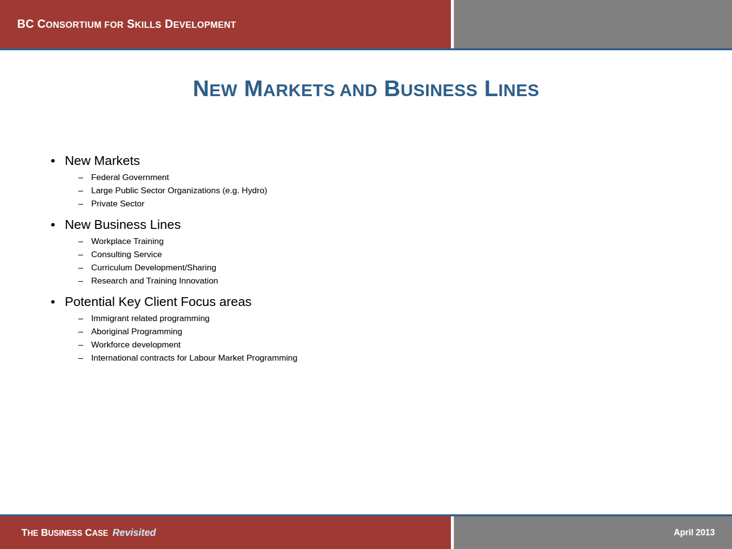BC CONSORTIUM FOR SKILLS DEVELOPMENT
NEW MARKETS AND BUSINESS LINES
New Markets
Federal Government
Large Public Sector Organizations (e.g. Hydro)
Private Sector
New Business Lines
Workplace Training
Consulting Service
Curriculum Development/Sharing
Research and Training Innovation
Potential Key Client Focus areas
Immigrant related programming
Aboriginal Programming
Workforce development
International contracts for Labour Market Programming
THE BUSINESS CASE Revisited
April 2013